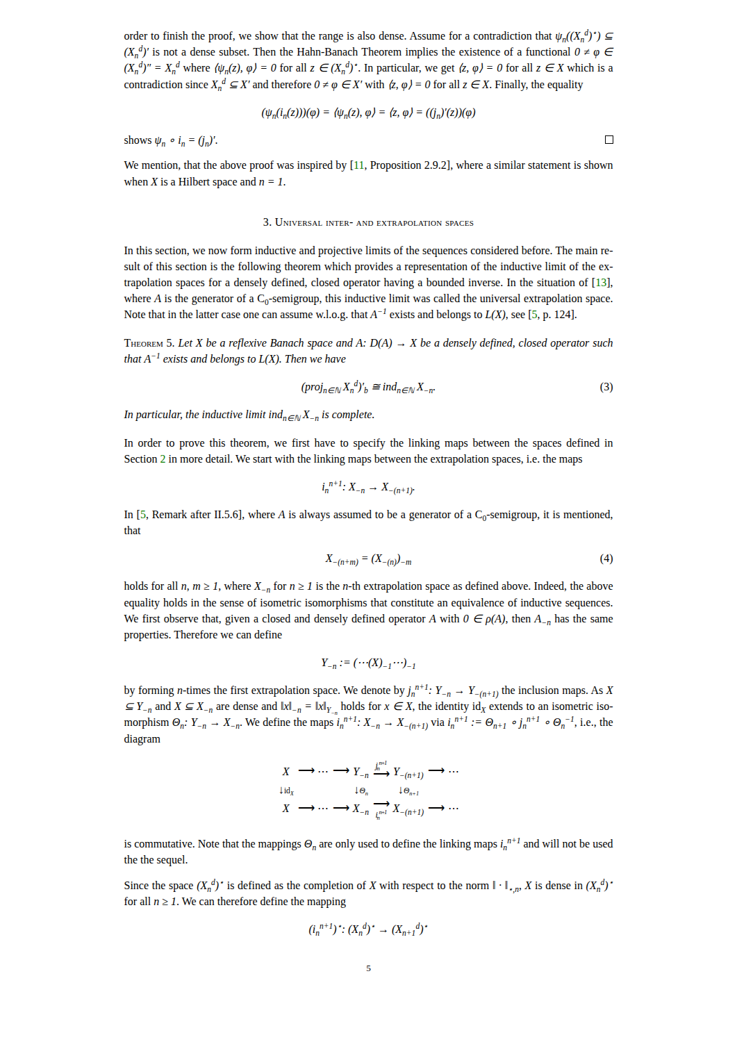order to finish the proof, we show that the range is also dense. Assume for a contradiction that ψn((Xnd)⋆) ⊆ (Xnd)′ is not a dense subset. Then the Hahn-Banach Theorem implies the existence of a functional 0 ≠ φ ∈ (Xnd)″ = Xnd where ⟨ψn(z), φ⟩ = 0 for all z ∈ (Xnd)⋆. In particular, we get ⟨z, φ⟩ = 0 for all z ∈ X which is a contradiction since Xnd ⊆ X′ and therefore 0 ≠ φ ∈ X′ with ⟨z, φ⟩ = 0 for all z ∈ X. Finally, the equality
(ψn(in(z)))(φ) = ⟨ψn(z), φ⟩ = ⟨z, φ⟩ = ((jn)′(z))(φ)
shows ψn ∘ in = (jn)′.
We mention, that the above proof was inspired by [11, Proposition 2.9.2], where a similar statement is shown when X is a Hilbert space and n = 1.
3. Universal inter- and extrapolation spaces
In this section, we now form inductive and projective limits of the sequences considered before. The main result of this section is the following theorem which provides a representation of the inductive limit of the extrapolation spaces for a densely defined, closed operator having a bounded inverse. In the situation of [13], where A is the generator of a C0-semigroup, this inductive limit was called the universal extrapolation space. Note that in the latter case one can assume w.l.o.g. that A−1 exists and belongs to L(X), see [5, p. 124].
Theorem 5. Let X be a reflexive Banach space and A: D(A) → X be a densely defined, closed operator such that A−1 exists and belongs to L(X). Then we have
(projn∈ℕ Xnd)′b ≅ indn∈ℕ X−n. (3)
In particular, the inductive limit indn∈ℕ X−n is complete.
In order to prove this theorem, we first have to specify the linking maps between the spaces defined in Section 2 in more detail. We start with the linking maps between the extrapolation spaces, i.e. the maps
inn+1: X−n → X−(n+1).
In [5, Remark after II.5.6], where A is always assumed to be a generator of a C0-semigroup, it is mentioned, that
X−(n+m) = (X−(n))−m (4)
holds for all n, m ≥ 1, where X−n for n ≥ 1 is the n-th extrapolation space as defined above. Indeed, the above equality holds in the sense of isometric isomorphisms that constitute an equivalence of inductive sequences. We first observe that, given a closed and densely defined operator A with 0 ∈ ρ(A), then A−n has the same properties. Therefore we can define
Y−n := (⋯(X)−1⋯)−1
by forming n-times the first extrapolation space. We denote by jnn+1: Y−n → Y−(n+1) the inclusion maps. As X ⊆ Y−n and X ⊆ X−n are dense and ‖x‖−n = ‖x‖Y−n holds for x ∈ X, the identity idX extends to an isometric isomorphism Θn: Y−n → X−n. We define the maps inn+1: X−n → X−(n+1) via inn+1 := Θn+1 ∘ jnn+1 ∘ Θn−1, i.e., the diagram
| X | ⟶ | ⋯ | ⟶ | Y −n | j n n+1 ⟶ | Y −(n+1) | ⟶ | ⋯ |
| ↓ id X | | | | ↓ Θ n | | ↓ Θ n+1 | | |
| X | ⟶ | ⋯ | ⟶ | X −n | ⟶ i n n+1 | X −(n+1) | ⟶ | ⋯ |
is commutative. Note that the mappings Θn are only used to define the linking maps inn+1 and will not be used the the sequel.
Since the space (Xnd)⋆ is defined as the completion of X with respect to the norm ‖ · ‖⋆,n, X is dense in (Xnd)⋆ for all n ≥ 1. We can therefore define the mapping
(inn+1)⋆: (Xnd)⋆ → (Xn+1d)⋆
5